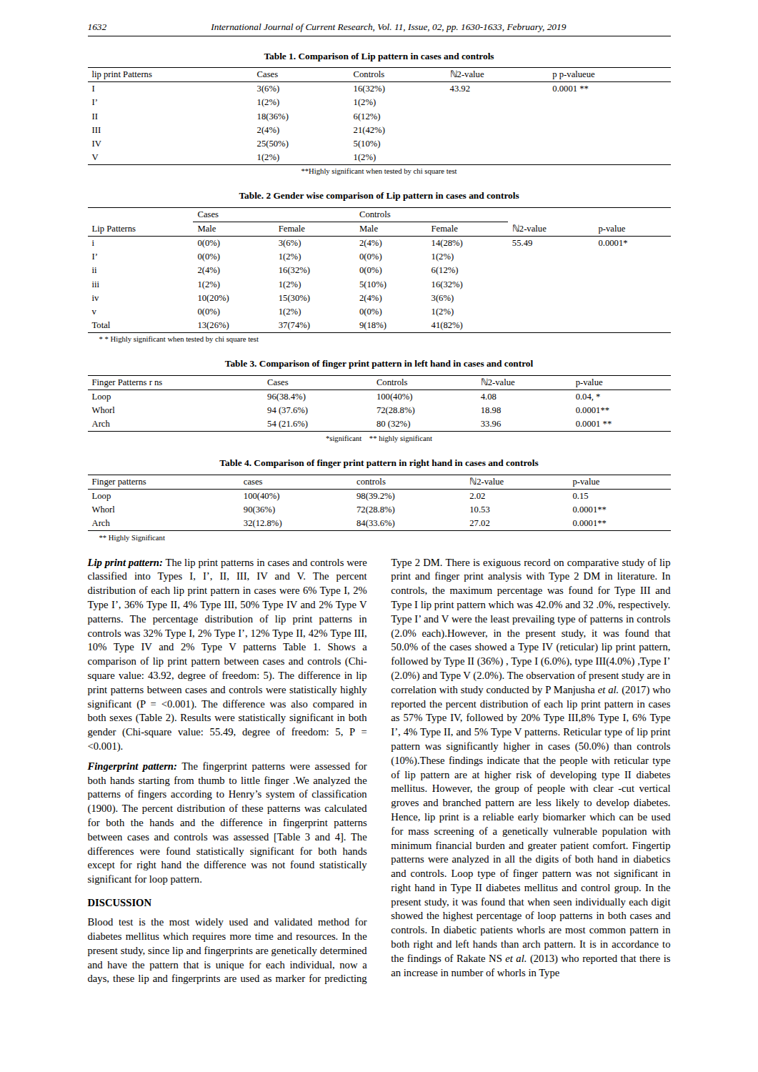1632 International Journal of Current Research, Vol. 11, Issue, 02, pp. 1630-1633, February, 2019
Table 1. Comparison of Lip pattern in cases and controls
| lip print Patterns | Cases | Controls | ℕ 2-value | p p-valueue |
| --- | --- | --- | --- | --- |
| I | 3(6%) | 16(32%) | 43.92 | 0.0001 ** |
| I’ | 1(2%) | 1(2%) | | |
| II | 18(36%) | 6(12%) | | |
| III | 2(4%) | 21(42%) | | |
| IV | 25(50%) | 5(10%) | | |
| V | 1(2%) | 1(2%) | | |
**Highly significant when tested by chi square test
Table. 2 Gender wise comparison of Lip pattern in cases and controls
| Lip Patterns | Cases | Controls | ℕ 2-value | p-value |
| --- | --- | --- | --- | --- |
| Male | Female | Male | Female |
| i | 0(0%) | 3(6%) | 2(4%) | 14(28%) | 55.49 | 0.0001* |
| I’ | 0(0%) | 1(2%) | 0(0%) | 1(2%) | | |
| ii | 2(4%) | 16(32%) | 0(0%) | 6(12%) | | |
| iii | 1(2%) | 1(2%) | 5(10%) | 16(32%) | | |
| iv | 10(20%) | 15(30%) | 2(4%) | 3(6%) | | |
| v | 0(0%) | 1(2%) | 0(0%) | 1(2%) | | |
| Total | 13(26%) | 37(74%) | 9(18%) | 41(82%) | | |
* * Highly significant when tested by chi square test
Table 3. Comparison of finger print pattern in left hand in cases and control
| Finger Patterns r ns | Cases | Controls | ℕ 2-value | p-value |
| --- | --- | --- | --- | --- |
| Loop | 96(38.4%) | 100(40%) | 4.08 | 0.04, * |
| Whorl | 94 (37.6%) | 72(28.8%) | 18.98 | 0.0001** |
| Arch | 54 (21.6%) | 80 (32%) | 33.96 | 0.0001 ** |
*significant ** highly significant
Table 4. Comparison of finger print pattern in right hand in cases and controls
| Finger patterns | cases | controls | ℕ 2-value | p-value |
| --- | --- | --- | --- | --- |
| Loop | 100(40%) | 98(39.2%) | 2.02 | 0.15 |
| Whorl | 90(36%) | 72(28.8%) | 10.53 | 0.0001** |
| Arch | 32(12.8%) | 84(33.6%) | 27.02 | 0.0001** |
** Highly Significant
Lip print pattern: The lip print patterns in cases and controls were classified into Types I, I’, II, III, IV and V. The percent distribution of each lip print pattern in cases were 6% Type I, 2% Type I’, 36% Type II, 4% Type III, 50% Type IV and 2% Type V patterns. The percentage distribution of lip print patterns in controls was 32% Type I, 2% Type I’, 12% Type II, 42% Type III, 10% Type IV and 2% Type V patterns Table 1. Shows a comparison of lip print pattern between cases and controls (Chi-square value: 43.92, degree of freedom: 5). The difference in lip print patterns between cases and controls were statistically highly significant (P = <0.001). The difference was also compared in both sexes (Table 2). Results were statistically significant in both gender (Chi-square value: 55.49, degree of freedom: 5, P = <0.001).
Fingerprint pattern: The fingerprint patterns were assessed for both hands starting from thumb to little finger .We analyzed the patterns of fingers according to Henry’s system of classification (1900). The percent distribution of these patterns was calculated for both the hands and the difference in fingerprint patterns between cases and controls was assessed [Table 3 and 4]. The differences were found statistically significant for both hands except for right hand the difference was not found statistically significant for loop pattern.
DISCUSSION
Blood test is the most widely used and validated method for diabetes mellitus which requires more time and resources. In the present study, since lip and fingerprints are genetically determined and have the pattern that is unique for each individual, now a days, these lip and fingerprints are used as marker for predicting Type 2 DM. There is exiguous record on comparative study of lip print and finger print analysis with Type 2 DM in literature. In controls, the maximum percentage was found for Type III and Type I lip print pattern which was 42.0% and 32 .0%, respectively. Type I’ and V were the least prevailing type of patterns in controls (2.0% each).However, in the present study, it was found that 50.0% of the cases showed a Type IV (reticular) lip print pattern, followed by Type II (36%) , Type I (6.0%), type III(4.0%) ,Type I’ (2.0%) and Type V (2.0%). The observation of present study are in correlation with study conducted by P Manjusha et al. (2017) who reported the percent distribution of each lip print pattern in cases as 57% Type IV, followed by 20% Type III,8% Type I, 6% Type I’, 4% Type II, and 5% Type V patterns. Reticular type of lip print pattern was significantly higher in cases (50.0%) than controls (10%).These findings indicate that the people with reticular type of lip pattern are at higher risk of developing type II diabetes mellitus. However, the group of people with clear -cut vertical groves and branched pattern are less likely to develop diabetes. Hence, lip print is a reliable early biomarker which can be used for mass screening of a genetically vulnerable population with minimum financial burden and greater patient comfort. Fingertip patterns were analyzed in all the digits of both hand in diabetics and controls. Loop type of finger pattern was not significant in right hand in Type II diabetes mellitus and control group. In the present study, it was found that when seen individually each digit showed the highest percentage of loop patterns in both cases and controls. In diabetic patients whorls are most common pattern in both right and left hands than arch pattern. It is in accordance to the findings of Rakate NS et al. (2013) who reported that there is an increase in number of whorls in Type